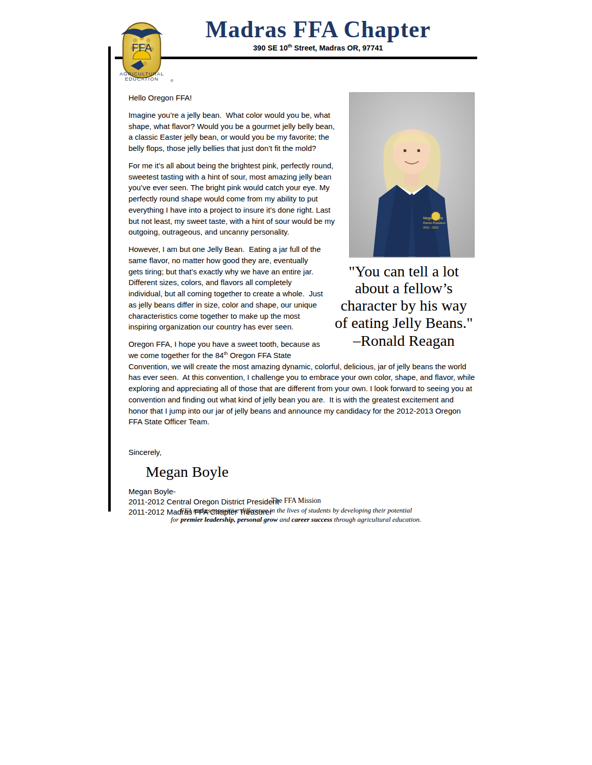AGRICULTURAL EDUCATION FFA ®
Madras FFA Chapter
390 SE 10th Street, Madras OR, 97741
Megan Boyle District President 2011 - 2012
Hello Oregon FFA!
Imagine you’re a jelly bean. What color would you be, what shape, what flavor? Would you be a gourmet jelly belly bean, a classic Easter jelly bean, or would you be my favorite; the belly flops, those jelly bellies that just don’t fit the mold?
For me it’s all about being the brightest pink, perfectly round, sweetest tasting with a hint of sour, most amazing jelly bean you’ve ever seen. The bright pink would catch your eye. My perfectly round shape would come from my ability to put everything I have into a project to insure it’s done right. Last but not least, my sweet taste, with a hint of sour would be my outgoing, outrageous, and uncanny personality.
"You can tell a lot about a fellow’s character by his way of eating Jelly Beans." –Ronald Reagan
However, I am but one Jelly Bean. Eating a jar full of the same flavor, no matter how good they are, eventually gets tiring; but that’s exactly why we have an entire jar. Different sizes, colors, and flavors all completely individual, but all coming together to create a whole. Just as jelly beans differ in size, color and shape, our unique characteristics come together to make up the most inspiring organization our country has ever seen.
Oregon FFA, I hope you have a sweet tooth, because as we come together for the 84th Oregon FFA State Convention, we will create the most amazing dynamic, colorful, delicious, jar of jelly beans the world has ever seen. At this convention, I challenge you to embrace your own color, shape, and flavor, while exploring and appreciating all of those that are different from your own. I look forward to seeing you at convention and finding out what kind of jelly bean you are. It is with the greatest excitement and honor that I jump into our jar of jelly beans and announce my candidacy for the 2012-2013 Oregon FFA State Officer Team.
Sincerely,
Megan Boyle
Megan Boyle-
2011-2012 Central Oregon District President
2011-2012 Madras FFA Chapter Treasurer
The FFA Mission
FFA makes a positive difference in the lives of students by developing their potential
for premier leadership, personal grow and career success through agricultural education.